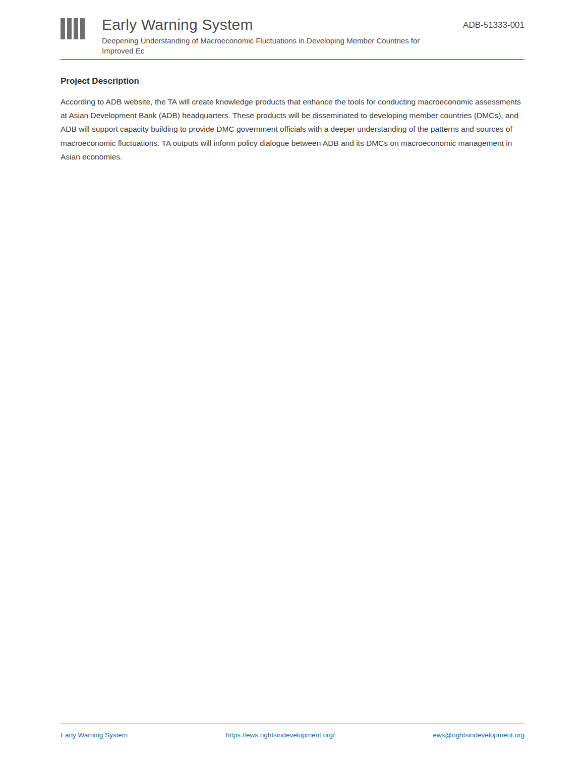Early Warning System
Deepening Understanding of Macroeconomic Fluctuations in Developing Member Countries for Improved Ec
ADB-51333-001
Project Description
According to ADB website, the TA will create knowledge products that enhance the tools for conducting macroeconomic assessments at Asian Development Bank (ADB) headquarters. These products will be disseminated to developing member countries (DMCs), and ADB will support capacity building to provide DMC government officials with a deeper understanding of the patterns and sources of macroeconomic fluctuations. TA outputs will inform policy dialogue between ADB and its DMCs on macroeconomic management in Asian economies.
Early Warning System
https://ews.rightsindevelopment.org/
ews@rightsindevelopment.org